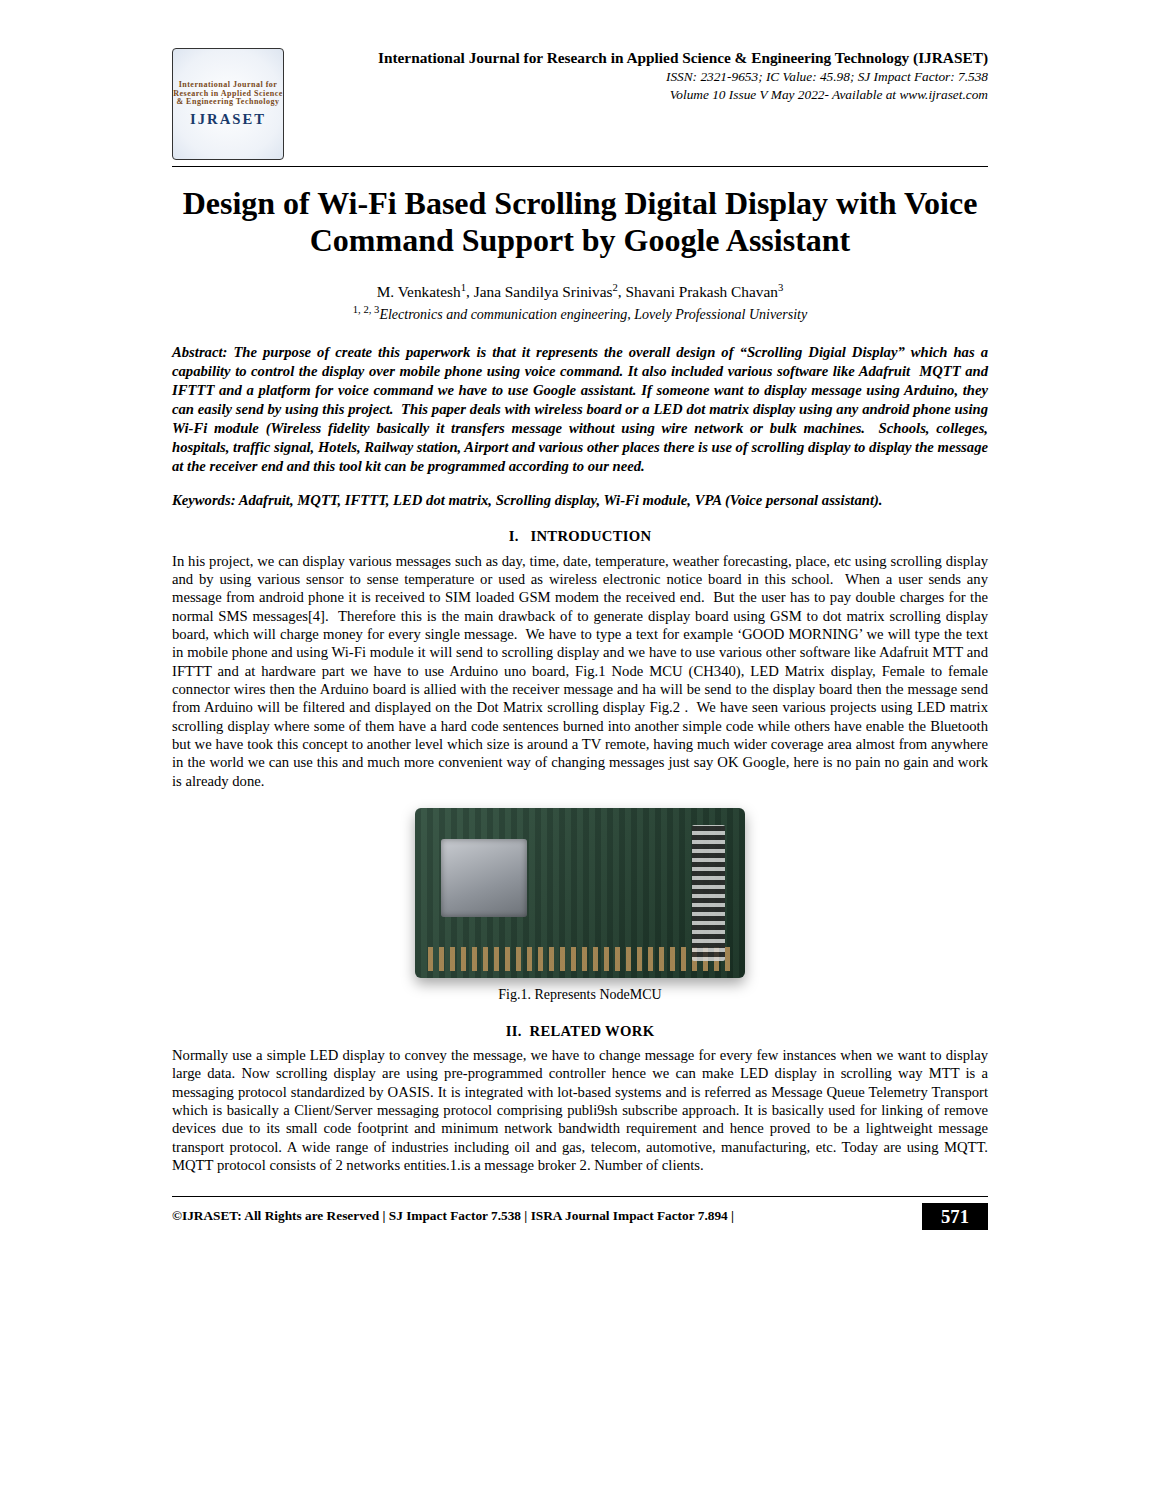International Journal for Research in Applied Science & Engineering Technology IJRASET
International Journal for Research in Applied Science & Engineering Technology (IJRASET)
ISSN: 2321-9653; IC Value: 45.98; SJ Impact Factor: 7.538
Volume 10 Issue V May 2022- Available at www.ijraset.com
Design of Wi-Fi Based Scrolling Digital Display with Voice Command Support by Google Assistant
M. Venkatesh1, Jana Sandilya Srinivas2, Shavani Prakash Chavan3
1, 2, 3Electronics and communication engineering, Lovely Professional University
Abstract: The purpose of create this paperwork is that it represents the overall design of “Scrolling Digial Display” which has a capability to control the display over mobile phone using voice command. It also included various software like Adafruit MQTT and IFTTT and a platform for voice command we have to use Google assistant. If someone want to display message using Arduino, they can easily send by using this project. This paper deals with wireless board or a LED dot matrix display using any android phone using Wi-Fi module (Wireless fidelity basically it transfers message without using wire network or bulk machines. Schools, colleges, hospitals, traffic signal, Hotels, Railway station, Airport and various other places there is use of scrolling display to display the message at the receiver end and this tool kit can be programmed according to our need.
Keywords: Adafruit, MQTT, IFTTT, LED dot matrix, Scrolling display, Wi-Fi module, VPA (Voice personal assistant).
I. INTRODUCTION
In his project, we can display various messages such as day, time, date, temperature, weather forecasting, place, etc using scrolling display and by using various sensor to sense temperature or used as wireless electronic notice board in this school. When a user sends any message from android phone it is received to SIM loaded GSM modem the received end. But the user has to pay double charges for the normal SMS messages[4]. Therefore this is the main drawback of to generate display board using GSM to dot matrix scrolling display board, which will charge money for every single message. We have to type a text for example ‘GOOD MORNING’ we will type the text in mobile phone and using Wi-Fi module it will send to scrolling display and we have to use various other software like Adafruit MTT and IFTTT and at hardware part we have to use Arduino uno board, Fig.1 Node MCU (CH340), LED Matrix display, Female to female connector wires then the Arduino board is allied with the receiver message and ha will be send to the display board then the message send from Arduino will be filtered and displayed on the Dot Matrix scrolling display Fig.2 . We have seen various projects using LED matrix scrolling display where some of them have a hard code sentences burned into another simple code while others have enable the Bluetooth but we have took this concept to another level which size is around a TV remote, having much wider coverage area almost from anywhere in the world we can use this and much more convenient way of changing messages just say OK Google, here is no pain no gain and work is already done.
Fig.1. Represents NodeMCU
II. RELATED WORK
Normally use a simple LED display to convey the message, we have to change message for every few instances when we want to display large data. Now scrolling display are using pre-programmed controller hence we can make LED display in scrolling way MTT is a messaging protocol standardized by OASIS. It is integrated with lot-based systems and is referred as Message Queue Telemetry Transport which is basically a Client/Server messaging protocol comprising publi9sh subscribe approach. It is basically used for linking of remove devices due to its small code footprint and minimum network bandwidth requirement and hence proved to be a lightweight message transport protocol. A wide range of industries including oil and gas, telecom, automotive, manufacturing, etc. Today are using MQTT. MQTT protocol consists of 2 networks entities.1.is a message broker 2. Number of clients.
©IJRASET: All Rights are Reserved | SJ Impact Factor 7.538 | ISRA Journal Impact Factor 7.894 |
571